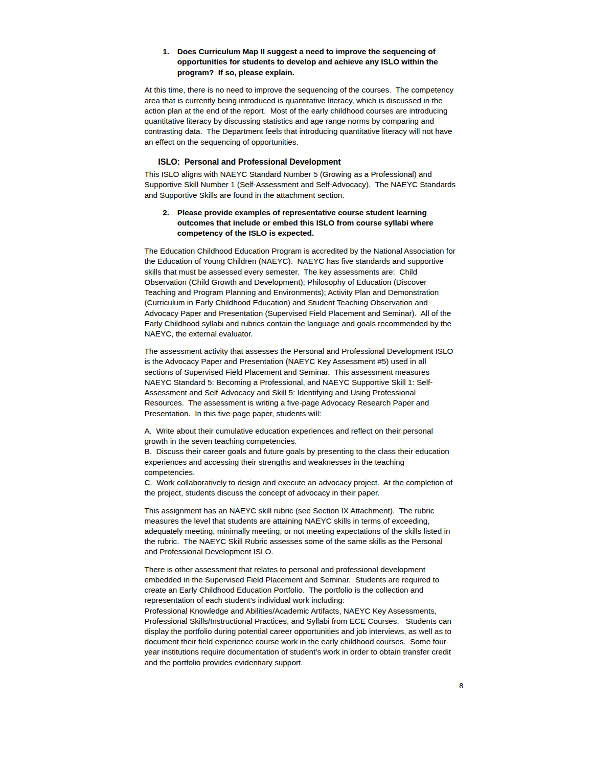Does Curriculum Map II suggest a need to improve the sequencing of opportunities for students to develop and achieve any ISLO within the program? If so, please explain.
At this time, there is no need to improve the sequencing of the courses. The competency area that is currently being introduced is quantitative literacy, which is discussed in the action plan at the end of the report. Most of the early childhood courses are introducing quantitative literacy by discussing statistics and age range norms by comparing and contrasting data. The Department feels that introducing quantitative literacy will not have an effect on the sequencing of opportunities.
ISLO: Personal and Professional Development
This ISLO aligns with NAEYC Standard Number 5 (Growing as a Professional) and Supportive Skill Number 1 (Self-Assessment and Self-Advocacy). The NAEYC Standards and Supportive Skills are found in the attachment section.
Please provide examples of representative course student learning outcomes that include or embed this ISLO from course syllabi where competency of the ISLO is expected.
The Education Childhood Education Program is accredited by the National Association for the Education of Young Children (NAEYC). NAEYC has five standards and supportive skills that must be assessed every semester. The key assessments are: Child Observation (Child Growth and Development); Philosophy of Education (Discover Teaching and Program Planning and Environments); Activity Plan and Demonstration (Curriculum in Early Childhood Education) and Student Teaching Observation and Advocacy Paper and Presentation (Supervised Field Placement and Seminar). All of the Early Childhood syllabi and rubrics contain the language and goals recommended by the NAEYC, the external evaluator.
The assessment activity that assesses the Personal and Professional Development ISLO is the Advocacy Paper and Presentation (NAEYC Key Assessment #5) used in all sections of Supervised Field Placement and Seminar. This assessment measures NAEYC Standard 5: Becoming a Professional, and NAEYC Supportive Skill 1: Self-Assessment and Self-Advocacy and Skill 5: Identifying and Using Professional Resources. The assessment is writing a five-page Advocacy Research Paper and Presentation. In this five-page paper, students will:
A. Write about their cumulative education experiences and reflect on their personal growth in the seven teaching competencies.
B. Discuss their career goals and future goals by presenting to the class their education experiences and accessing their strengths and weaknesses in the teaching competencies.
C. Work collaboratively to design and execute an advocacy project. At the completion of the project, students discuss the concept of advocacy in their paper.
This assignment has an NAEYC skill rubric (see Section IX Attachment). The rubric measures the level that students are attaining NAEYC skills in terms of exceeding, adequately meeting, minimally meeting, or not meeting expectations of the skills listed in the rubric. The NAEYC Skill Rubric assesses some of the same skills as the Personal and Professional Development ISLO.
There is other assessment that relates to personal and professional development embedded in the Supervised Field Placement and Seminar. Students are required to create an Early Childhood Education Portfolio. The portfolio is the collection and representation of each student’s individual work including:
Professional Knowledge and Abilities/Academic Artifacts, NAEYC Key Assessments, Professional Skills/Instructional Practices, and Syllabi from ECE Courses. Students can display the portfolio during potential career opportunities and job interviews, as well as to document their field experience course work in the early childhood courses. Some four-year institutions require documentation of student’s work in order to obtain transfer credit and the portfolio provides evidentiary support.
8